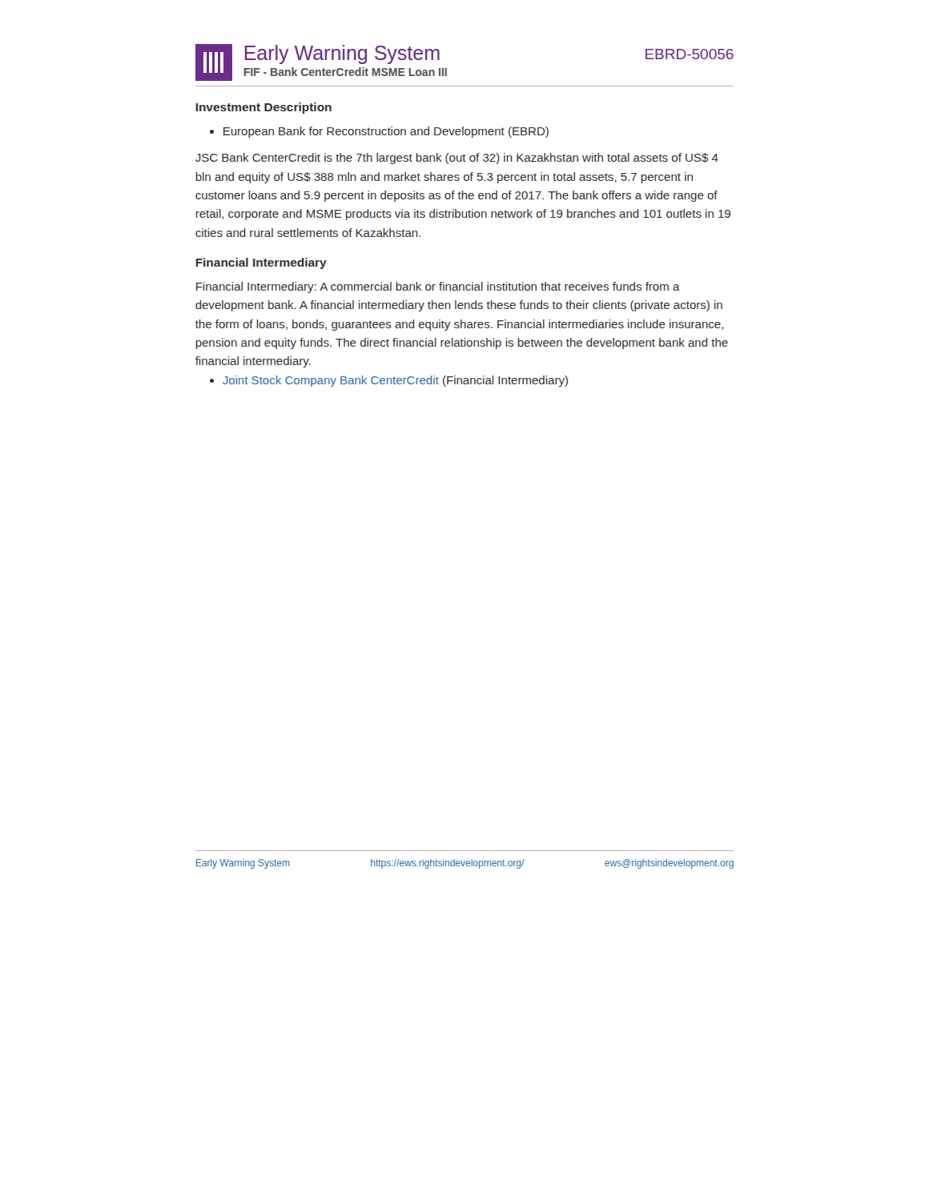Early Warning System
FIF - Bank CenterCredit MSME Loan III
EBRD-50056
Investment Description
European Bank for Reconstruction and Development (EBRD)
JSC Bank CenterCredit is the 7th largest bank (out of 32) in Kazakhstan with total assets of US$ 4 bln and equity of US$ 388 mln and market shares of 5.3 percent in total assets, 5.7 percent in customer loans and 5.9 percent in deposits as of the end of 2017. The bank offers a wide range of retail, corporate and MSME products via its distribution network of 19 branches and 101 outlets in 19 cities and rural settlements of Kazakhstan.
Financial Intermediary
Financial Intermediary: A commercial bank or financial institution that receives funds from a development bank. A financial intermediary then lends these funds to their clients (private actors) in the form of loans, bonds, guarantees and equity shares. Financial intermediaries include insurance, pension and equity funds. The direct financial relationship is between the development bank and the financial intermediary.
Joint Stock Company Bank CenterCredit (Financial Intermediary)
Early Warning System
https://ews.rightsindevelopment.org/
ews@rightsindevelopment.org